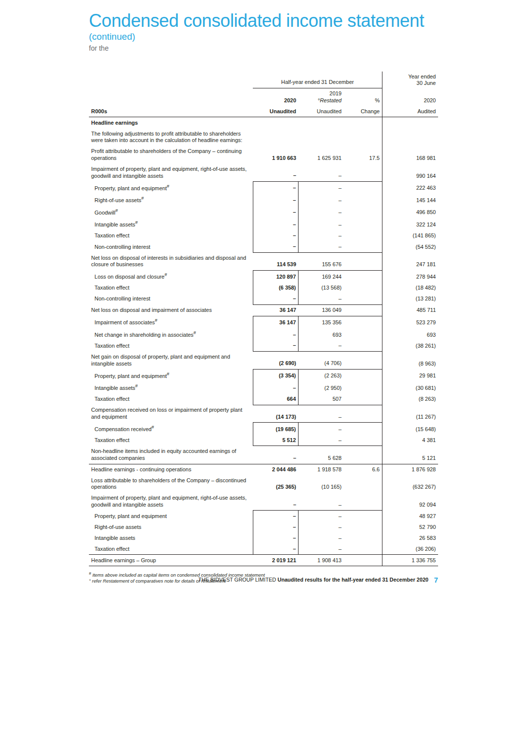Condensed consolidated income statement
(continued)
for the
| | Half-year ended 31 December | Year ended 30 June |
| --- | --- | --- |
| | 2020 | 2019 °Restated | % | 2020 |
| R000s | Unaudited | Unaudited | Change | Audited |
| Headline earnings | | | | |
| The following adjustments to profit attributable to shareholders were taken into account in the calculation of headline earnings: | | | | |
| Profit attributable to shareholders of the Company – continuing operations | 1 910 663 | 1 625 931 | 17.5 | 168 981 |
| Impairment of property, plant and equipment, right-of-use assets, goodwill and intangible assets | – | – | | 990 164 |
| Property, plant and equipment # | – | – | | 222 463 |
| Right-of-use assets # | – | – | | 145 144 |
| Goodwill # | – | – | | 496 850 |
| Intangible assets # | – | – | | 322 124 |
| Taxation effect | – | – | | (141 865) |
| Non-controlling interest | – | – | | (54 552) |
| Net loss on disposal of interests in subsidiaries and disposal and closure of businesses | 114 539 | 155 676 | | 247 181 |
| Loss on disposal and closure # | 120 897 | 169 244 | | 278 944 |
| Taxation effect | (6 358) | (13 568) | | (18 482) |
| Non-controlling interest | – | – | | (13 281) |
| Net loss on disposal and impairment of associates | 36 147 | 136 049 | | 485 711 |
| Impairment of associates # | 36 147 | 135 356 | | 523 279 |
| Net change in shareholding in associates # | – | 693 | | 693 |
| Taxation effect | – | – | | (38 261) |
| Net gain on disposal of property, plant and equipment and intangible assets | (2 690) | (4 706) | | (8 963) |
| Property, plant and equipment # | (3 354) | (2 263) | | 29 981 |
| Intangible assets # | – | (2 950) | | (30 681) |
| Taxation effect | 664 | 507 | | (8 263) |
| Compensation received on loss or impairment of property plant and equipment | (14 173) | – | | (11 267) |
| Compensation received # | (19 685) | – | | (15 648) |
| Taxation effect | 5 512 | – | | 4 381 |
| Non-headline items included in equity accounted earnings of associated companies | – | 5 628 | | 5 121 |
| Headline earnings - continuing operations | 2 044 486 | 1 918 578 | 6.6 | 1 876 928 |
| Loss attributable to shareholders of the Company – discontinued operations | (25 365) | (10 165) | | (632 267) |
| Impairment of property, plant and equipment, right-of-use assets, goodwill and intangible assets | – | – | | 92 094 |
| Property, plant and equipment | – | – | | 48 927 |
| Right-of-use assets | – | – | | 52 790 |
| Intangible assets | – | – | | 26 583 |
| Taxation effect | – | – | | (36 206) |
| Headline earnings – Group | 2 019 121 | 1 908 413 | | 1 336 755 |
# Items above included as capital items on condensed consolidated income statement
° refer Restatement of comparatives note for details of restatement
THE BIDVEST GROUP LIMITED Unaudited results for the half-year ended 31 December 20207